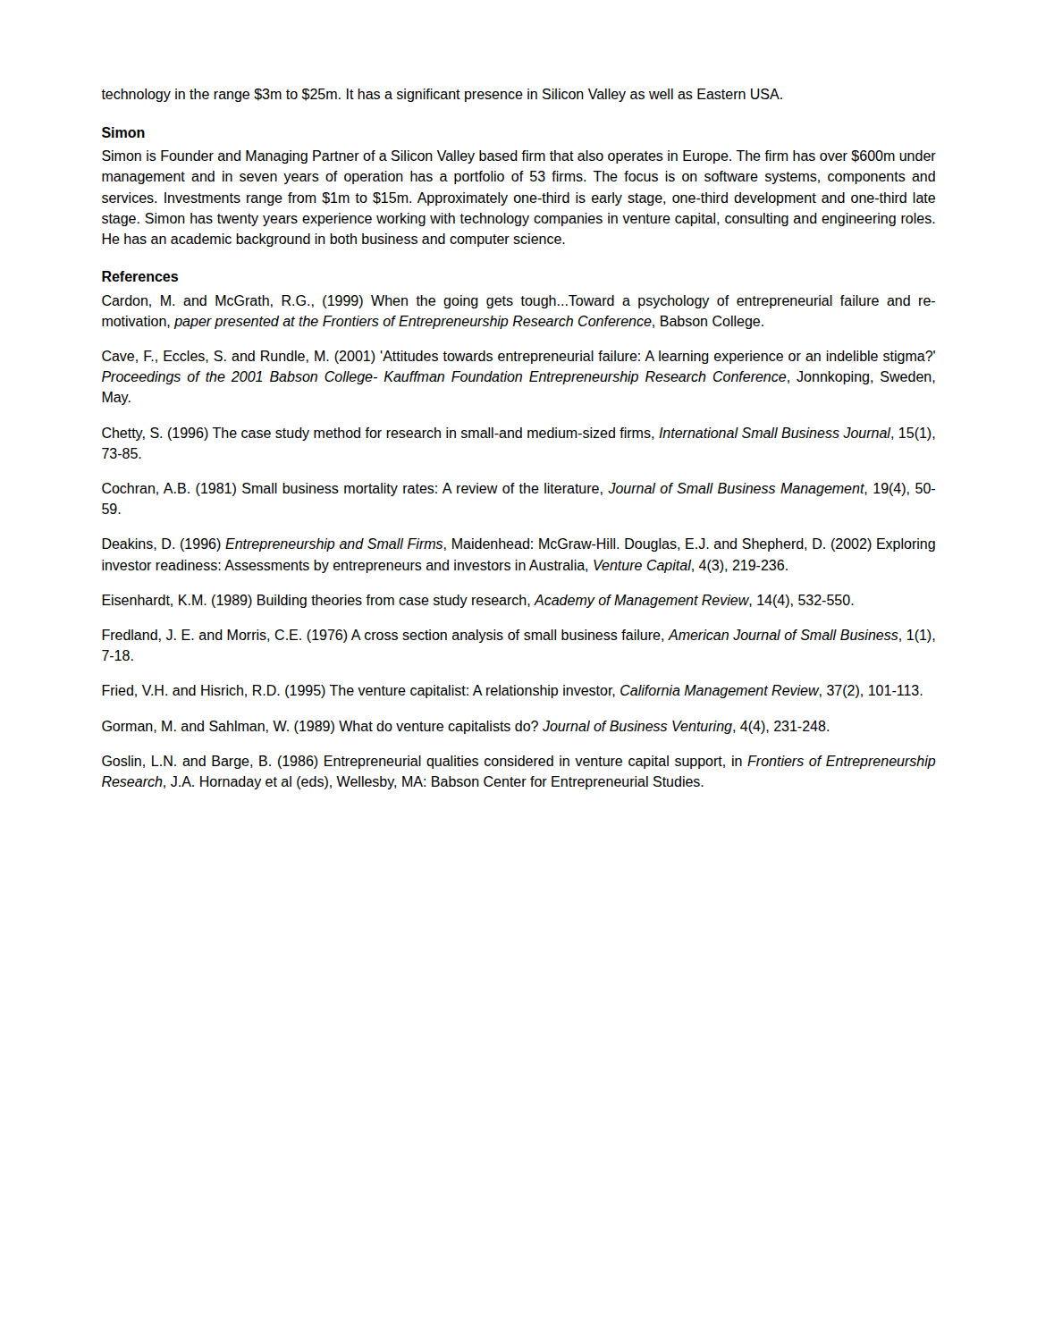technology in the range $3m to $25m. It has a significant presence in Silicon Valley as well as Eastern USA.
Simon
Simon is Founder and Managing Partner of a Silicon Valley based firm that also operates in Europe. The firm has over $600m under management and in seven years of operation has a portfolio of 53 firms. The focus is on software systems, components and services. Investments range from $1m to $15m. Approximately one-third is early stage, one-third development and one-third late stage. Simon has twenty years experience working with technology companies in venture capital, consulting and engineering roles. He has an academic background in both business and computer science.
References
Cardon, M. and McGrath, R.G., (1999) When the going gets tough...Toward a psychology of entrepreneurial failure and re-motivation, paper presented at the Frontiers of Entrepreneurship Research Conference, Babson College.
Cave, F., Eccles, S. and Rundle, M. (2001) 'Attitudes towards entrepreneurial failure: A learning experience or an indelible stigma?' Proceedings of the 2001 Babson College- Kauffman Foundation Entrepreneurship Research Conference, Jonnkoping, Sweden, May.
Chetty, S. (1996) The case study method for research in small-and medium-sized firms, International Small Business Journal, 15(1), 73-85.
Cochran, A.B. (1981) Small business mortality rates: A review of the literature, Journal of Small Business Management, 19(4), 50-59.
Deakins, D. (1996) Entrepreneurship and Small Firms, Maidenhead: McGraw-Hill. Douglas, E.J. and Shepherd, D. (2002) Exploring investor readiness: Assessments by entrepreneurs and investors in Australia, Venture Capital, 4(3), 219-236.
Eisenhardt, K.M. (1989) Building theories from case study research, Academy of Management Review, 14(4), 532-550.
Fredland, J. E. and Morris, C.E. (1976) A cross section analysis of small business failure, American Journal of Small Business, 1(1), 7-18.
Fried, V.H. and Hisrich, R.D. (1995) The venture capitalist: A relationship investor, California Management Review, 37(2), 101-113.
Gorman, M. and Sahlman, W. (1989) What do venture capitalists do? Journal of Business Venturing, 4(4), 231-248.
Goslin, L.N. and Barge, B. (1986) Entrepreneurial qualities considered in venture capital support, in Frontiers of Entrepreneurship Research, J.A. Hornaday et al (eds), Wellesby, MA: Babson Center for Entrepreneurial Studies.